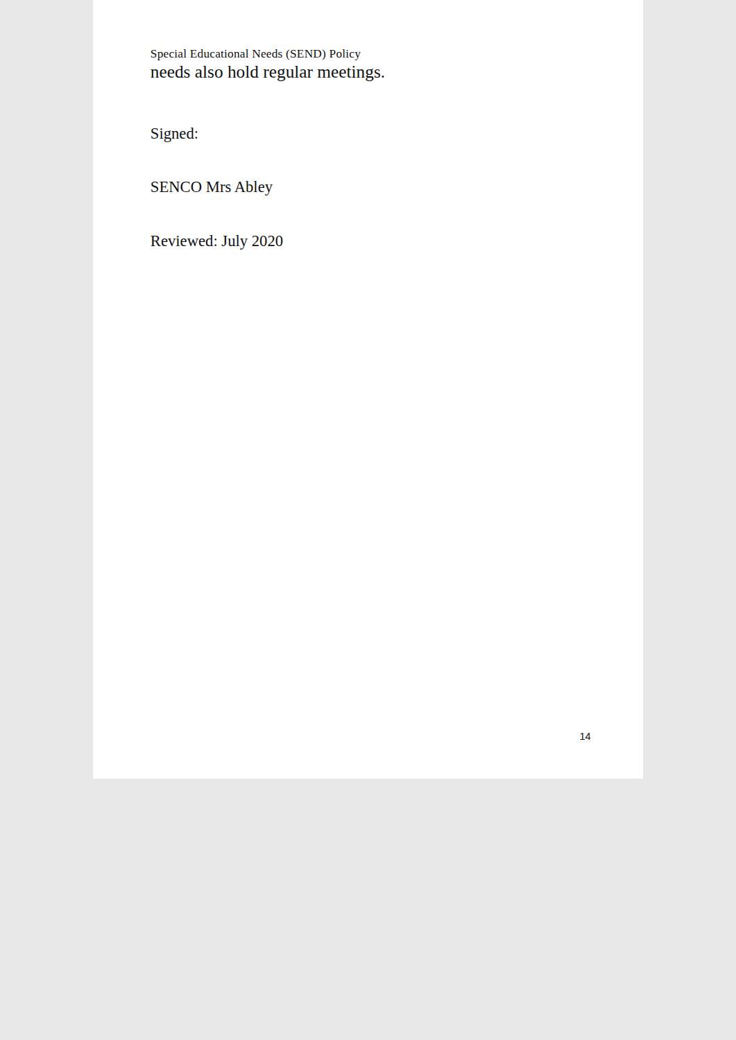Special Educational Needs (SEND) Policy
needs also hold regular meetings.
Signed:
SENCO Mrs Abley
Reviewed: July 2020
14